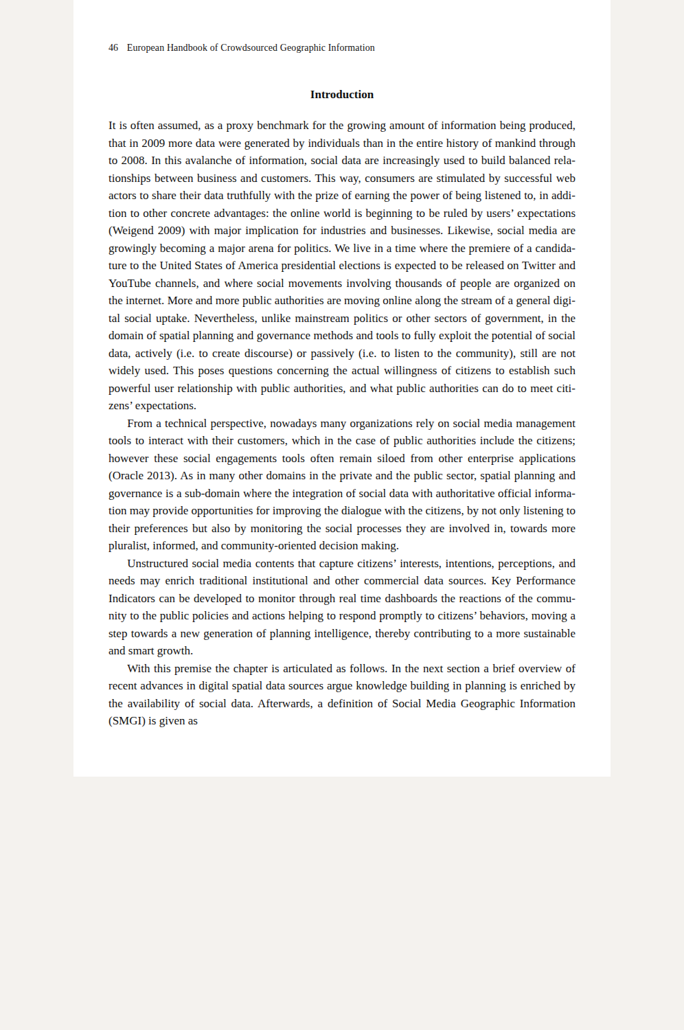46 European Handbook of Crowdsourced Geographic Information
Introduction
It is often assumed, as a proxy benchmark for the growing amount of information being produced, that in 2009 more data were generated by individuals than in the entire history of mankind through to 2008. In this avalanche of information, social data are increasingly used to build balanced relationships between business and customers. This way, consumers are stimulated by successful web actors to share their data truthfully with the prize of earning the power of being listened to, in addition to other concrete advantages: the online world is beginning to be ruled by users’ expectations (Weigend 2009) with major implication for industries and businesses. Likewise, social media are growingly becoming a major arena for politics. We live in a time where the premiere of a candidature to the United States of America presidential elections is expected to be released on Twitter and YouTube channels, and where social movements involving thousands of people are organized on the internet. More and more public authorities are moving online along the stream of a general digital social uptake. Nevertheless, unlike mainstream politics or other sectors of government, in the domain of spatial planning and governance methods and tools to fully exploit the potential of social data, actively (i.e. to create discourse) or passively (i.e. to listen to the community), still are not widely used. This poses questions concerning the actual willingness of citizens to establish such powerful user relationship with public authorities, and what public authorities can do to meet citizens’ expectations.
From a technical perspective, nowadays many organizations rely on social media management tools to interact with their customers, which in the case of public authorities include the citizens; however these social engagements tools often remain siloed from other enterprise applications (Oracle 2013). As in many other domains in the private and the public sector, spatial planning and governance is a sub-domain where the integration of social data with authoritative official information may provide opportunities for improving the dialogue with the citizens, by not only listening to their preferences but also by monitoring the social processes they are involved in, towards more pluralist, informed, and community-oriented decision making.
Unstructured social media contents that capture citizens’ interests, intentions, perceptions, and needs may enrich traditional institutional and other commercial data sources. Key Performance Indicators can be developed to monitor through real time dashboards the reactions of the community to the public policies and actions helping to respond promptly to citizens’ behaviors, moving a step towards a new generation of planning intelligence, thereby contributing to a more sustainable and smart growth.
With this premise the chapter is articulated as follows. In the next section a brief overview of recent advances in digital spatial data sources argue knowledge building in planning is enriched by the availability of social data. Afterwards, a definition of Social Media Geographic Information (SMGI) is given as